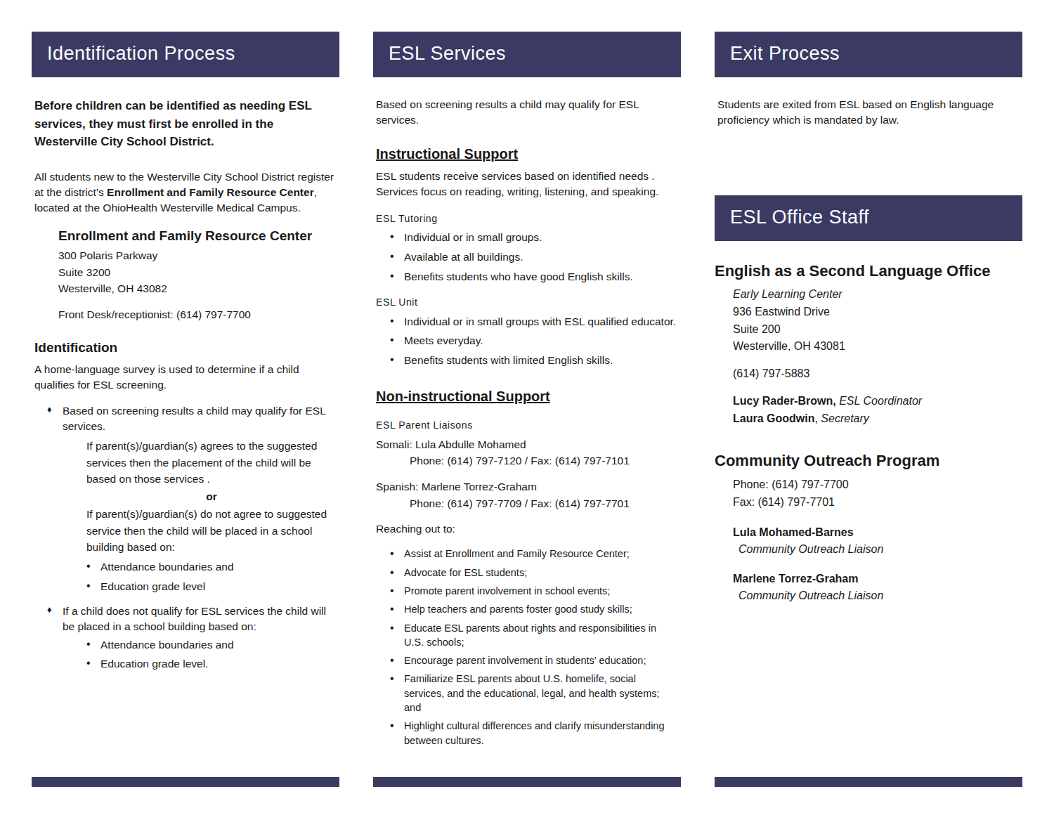Identification Process
Before children can be identified as needing ESL services, they must first be enrolled in the Westerville City School District.
All students new to the Westerville City School District register at the district’s Enrollment and Family Resource Center, located at the OhioHealth Westerville Medical Campus.
Enrollment and Family Resource Center
300 Polaris Parkway
Suite 3200
Westerville, OH 43082
Front Desk/receptionist: (614) 797-7700
Identification
A home-language survey is used to determine if a child qualifies for ESL screening.
Based on screening results a child may qualify for ESL services.
If parent(s)/guardian(s) agrees to the suggested services then the placement of the child will be based on those services .
or
If parent(s)/guardian(s) do not agree to suggested service then the child will be placed in a school building based on:
Attendance boundaries and
Education grade level
If a child does not qualify for ESL services the child will be placed in a school building based on:
Attendance boundaries and
Education grade level.
ESL Services
Based on screening results a child may qualify for ESL services.
Instructional Support
ESL students receive services based on identified needs . Services focus on reading, writing, listening, and speaking.
ESL Tutoring
Individual or in small groups.
Available at all buildings.
Benefits students who have good English skills.
ESL Unit
Individual or in small groups with ESL qualified educator.
Meets everyday.
Benefits students with limited English skills.
Non-instructional Support
ESL Parent Liaisons
Somali: Lula Abdulle Mohamed Phone: (614) 797-7120 / Fax: (614) 797-7101
Spanish: Marlene Torrez-Graham Phone: (614) 797-7709 / Fax: (614) 797-7701
Reaching out to:
Assist at Enrollment and Family Resource Center;
Advocate for ESL students;
Promote parent involvement in school events;
Help teachers and parents foster good study skills;
Educate ESL parents about rights and responsibilities in U.S. schools;
Encourage parent involvement in students’ education;
Familiarize ESL parents about U.S. homelife, social services, and the educational, legal, and health systems; and
Highlight cultural differences and clarify misunderstanding between cultures.
Exit Process
Students are exited from ESL based on English language proficiency which is mandated by law.
ESL Office Staff
English as a Second Language Office
Early Learning Center
936 Eastwind Drive
Suite 200
Westerville, OH 43081
(614) 797-5883
Lucy Rader-Brown, ESL Coordinator
Laura Goodwin, Secretary
Community Outreach Program
Phone: (614) 797-7700
Fax: (614) 797-7701
Lula Mohamed-Barnes Community Outreach Liaison
Marlene Torrez-Graham Community Outreach Liaison